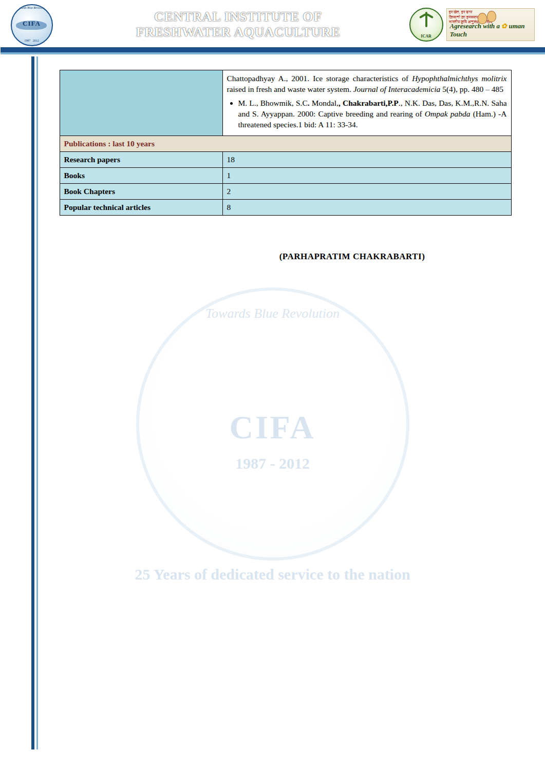Towards Blue Revolution
1987 2012
CENTRAL INSTITUTE OF
FRESHWATER AQUACULTURE
हर खेत, हर डगर
किसानों का हमसफर
भारतीय कृषि अनुसंधान परिषद
Agresearch with a ✿ uman Touch
Towards Blue Revolution
CIFA
1987 - 2012
25 Years of dedicated service to the nation
| | Chattopadhyay A., 2001. Ice storage characteristics of Hypophthalmichthys molitrix raised in fresh and waste water system. Journal of Interacademicia 5(4), pp. 480 – 485 M. L., Bhowmik, S.C . Mondal, , Chakrabarti,P.P ., N.K. Das, Das, K.M.,R.N. Saha and S. Ayyappan. 2000: Captive breeding and rearing of Ompak pabda (Ham.) -A threatened species.1 bid: A 11: 33-34. |
| Publications : last 10 years |
| Research papers | 18 |
| Books | 1 |
| Book Chapters | 2 |
| Popular technical articles | 8 |
(PARHAPRATIM CHAKRABARTI)